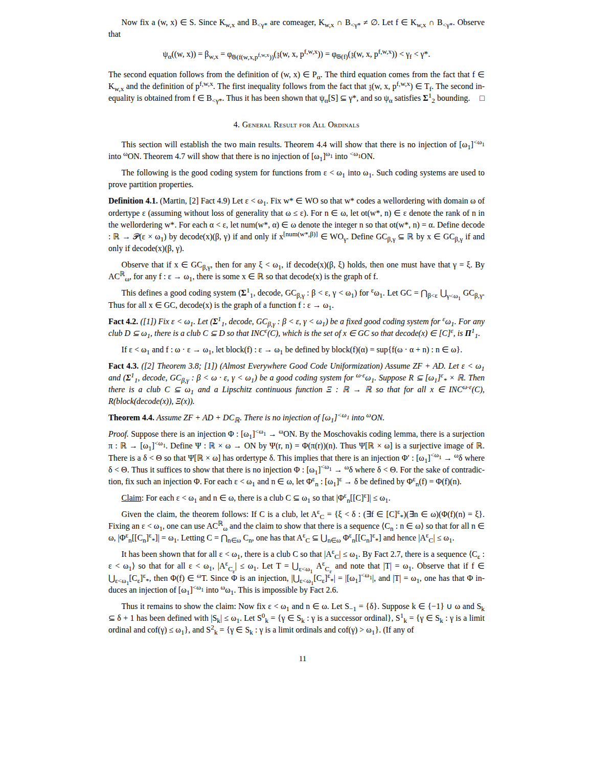Now fix a (w, x) ∈ S. Since Kw,x and B<γ* are comeager, Kw,x ∩ B<γ* ≠ ∅. Let f ∈ Kw,x ∩ B<γ*. Observe that
ψα((w, x)) = βw,x = φ𝔊(f(w,x,pf,w,x))(𝔷(w, x, pf,w,x)) = φ𝔊(f)(𝔷(w, x, pf,w,x)) < γf < γ*.
The second equation follows from the definition of (w, x) ∈ Pα. The third equation comes from the fact that f ∈ Kw,x and the definition of pf,w,x. The first inequality follows from the fact that 𝔷(w, x, pf,w,x) ∈ Tf. The second inequality is obtained from f ∈ B<γ*. Thus it has been shown that ψα[S] ⊆ γ*, and so ψα satisfies Σ12 bounding. □
4. General Result for All Ordinals
This section will establish the two main results. Theorem 4.4 will show that there is no injection of [ω1]<ω1 into ωON. Theorem 4.7 will show that there is no injection of [ω1]ω1 into <ω1ON.
The following is the good coding system for functions from ε < ω1 into ω1. Such coding systems are used to prove partition properties.
Definition 4.1. (Martin, [2] Fact 4.9) Let ε < ω1. Fix w* ∈ WO so that w* codes a wellordering with domain ω of ordertype ε (assuming without loss of generality that ω ≤ ε). For n ∈ ω, let ot(w*, n) ∈ ε denote the rank of n in the wellordering w*. For each α < ε, let num(w*, α) ∈ ω denote the integer n so that ot(w*, n) = α. Define decode : ℝ → 𝒫(ε × ω1) by decode(x)(β, γ) if and only if x[num(w*,β)] ∈ WOγ. Define GCβ,γ ⊆ ℝ by x ∈ GCβ,γ if and only if decode(x)(β, γ).
Observe that if x ∈ GCβ,γ, then for any ξ < ω1, if decode(x)(β, ξ) holds, then one must have that γ = ξ. By ACℝω, for any f : ε → ω1, there is some x ∈ ℝ so that decode(x) is the graph of f.
This defines a good coding system (Σ11, decode, GCβ,γ : β < ε, γ < ω1) for εω1. Let GC = ⋂β<ε ⋃γ<ω1 GCβ,γ. Thus for all x ∈ GC, decode(x) is the graph of a function f : ε → ω1.
Fact 4.2. ([1]) Fix ε < ω1. Let (Σ11, decode, GCβ,γ : β < ε, γ < ω1) be a fixed good coding system for εω1. For any club D ⊆ ω1, there is a club C ⊆ D so that INCε(C), which is the set of x ∈ GC so that decode(x) ∈ [C]ε, is Π11.
If ε < ω1 and f : ω · ε → ω1, let block(f) : ε → ω1 be defined by block(f)(α) = sup{f(ω · α + n) : n ∈ ω}.
Fact 4.3. ([2] Theorem 3.8; [1]) (Almost Everywhere Good Code Uniformization) Assume ZF + AD. Let ε < ω1 and (Σ11, decode, GCβ,γ : β < ω · ε, γ < ω1) be a good coding system for ω·εω1. Suppose R ⊆ [ω1]ε* × ℝ. Then there is a club C ⊆ ω1 and a Lipschitz continuous function Ξ : ℝ → ℝ so that for all x ∈ INCω·ε(C), R(block(decode(x)), Ξ(x)).
Theorem 4.4. Assume ZF + AD + DCℝ. There is no injection of [ω1]<ω1 into ωON.
Proof. Suppose there is an injection Φ : [ω1]<ω1 → ωON. By the Moschovakis coding lemma, there is a surjection π : ℝ → [ω1]<ω1. Define Ψ : ℝ × ω → ON by Ψ(r, n) = Φ(π(r))(n). Thus Ψ[ℝ × ω] is a surjective image of ℝ. There is a δ < Θ so that Ψ[ℝ × ω] has ordertype δ. This implies that there is an injection Φ′ : [ω1]<ω1 → ωδ where δ < Θ. Thus it suffices to show that there is no injection Φ : [ω1]<ω1 → ωδ where δ < Θ. For the sake of contradiction, fix such an injection Φ. For each ε < ω1 and n ∈ ω, let Φεn : [ω1]ε → δ be defined by Φεn(f) = Φ(f)(n).
Claim: For each ε < ω1 and n ∈ ω, there is a club C ⊆ ω1 so that |Φεn[[C]ε]| ≤ ω1.
Given the claim, the theorem follows: If C is a club, let AεC = {ξ < δ : (∃f ∈ [C]ε*)(∃n ∈ ω)(Φ(f)(n) = ξ}. Fixing an ε < ω1, one can use ACℝω and the claim to show that there is a sequence ⟨Cn : n ∈ ω⟩ so that for all n ∈ ω, |Φεn[[Cn]ε*]| = ω1. Letting C = ⋂n∈ω Cn, one has that AεC ⊆ ⋃n∈ω Φεn[[Cn]ε*] and hence |AεC| ≤ ω1.
It has been shown that for all ε < ω1, there is a club C so that |AεC| ≤ ω1. By Fact 2.7, there is a sequence ⟨Cε : ε < ω1⟩ so that for all ε < ω1, |AεCε| ≤ ω1. Let T = ⋃ε<ω1 AεCε and note that |T| = ω1. Observe that if f ∈ ⋃ε<ω1[Cε]ε*, then Φ(f) ∈ ωT. Since Φ is an injection, |⋃ε<ω1[Cε]ε*| = |[ω1]<ω1|, and |T| = ω1, one has that Φ induces an injection of [ω1]<ω1 into ωω1. This is impossible by Fact 2.6.
Thus it remains to show the claim: Now fix ε < ω1 and n ∈ ω. Let S−1 = {δ}. Suppose k ∈ {−1} ∪ ω and Sk ⊆ δ + 1 has been defined with |Sk| ≤ ω1. Let S0k = {γ ∈ Sk : γ is a successor ordinal}, S1k = {γ ∈ Sk : γ is a limit ordinal and cof(γ) ≤ ω1}, and S2k = {γ ∈ Sk : γ is a limit ordinals and cof(γ) > ω1}. (If any of
11